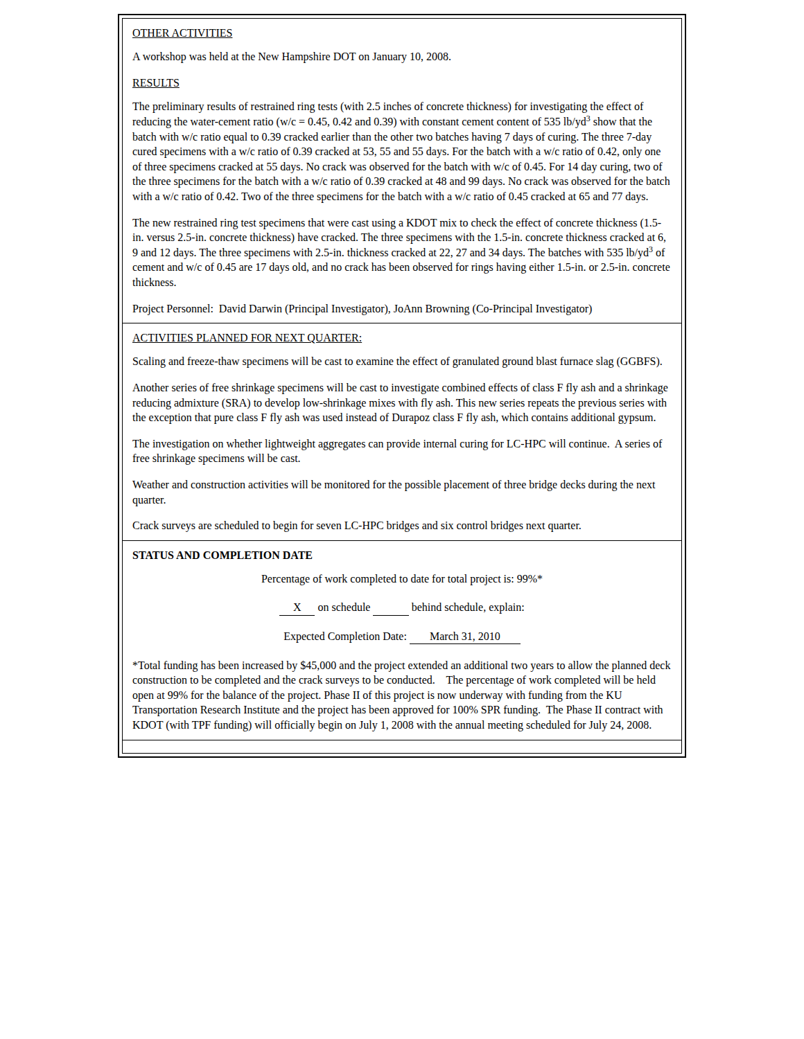OTHER ACTIVITIES
A workshop was held at the New Hampshire DOT on January 10, 2008.
RESULTS
The preliminary results of restrained ring tests (with 2.5 inches of concrete thickness) for investigating the effect of reducing the water-cement ratio (w/c = 0.45, 0.42 and 0.39) with constant cement content of 535 lb/yd3 show that the batch with w/c ratio equal to 0.39 cracked earlier than the other two batches having 7 days of curing. The three 7-day cured specimens with a w/c ratio of 0.39 cracked at 53, 55 and 55 days. For the batch with a w/c ratio of 0.42, only one of three specimens cracked at 55 days. No crack was observed for the batch with w/c of 0.45. For 14 day curing, two of the three specimens for the batch with a w/c ratio of 0.39 cracked at 48 and 99 days. No crack was observed for the batch with a w/c ratio of 0.42. Two of the three specimens for the batch with a w/c ratio of 0.45 cracked at 65 and 77 days.
The new restrained ring test specimens that were cast using a KDOT mix to check the effect of concrete thickness (1.5-in. versus 2.5-in. concrete thickness) have cracked. The three specimens with the 1.5-in. concrete thickness cracked at 6, 9 and 12 days. The three specimens with 2.5-in. thickness cracked at 22, 27 and 34 days. The batches with 535 lb/yd3 of cement and w/c of 0.45 are 17 days old, and no crack has been observed for rings having either 1.5-in. or 2.5-in. concrete thickness.
Project Personnel: David Darwin (Principal Investigator), JoAnn Browning (Co-Principal Investigator)
ACTIVITIES PLANNED FOR NEXT QUARTER:
Scaling and freeze-thaw specimens will be cast to examine the effect of granulated ground blast furnace slag (GGBFS).
Another series of free shrinkage specimens will be cast to investigate combined effects of class F fly ash and a shrinkage reducing admixture (SRA) to develop low-shrinkage mixes with fly ash. This new series repeats the previous series with the exception that pure class F fly ash was used instead of Durapoz class F fly ash, which contains additional gypsum.
The investigation on whether lightweight aggregates can provide internal curing for LC-HPC will continue. A series of free shrinkage specimens will be cast.
Weather and construction activities will be monitored for the possible placement of three bridge decks during the next quarter.
Crack surveys are scheduled to begin for seven LC-HPC bridges and six control bridges next quarter.
STATUS AND COMPLETION DATE
Percentage of work completed to date for total project is: 99%*
X on schedule behind schedule, explain:
Expected Completion Date: March 31, 2010
*Total funding has been increased by $45,000 and the project extended an additional two years to allow the planned deck construction to be completed and the crack surveys to be conducted. The percentage of work completed will be held open at 99% for the balance of the project. Phase II of this project is now underway with funding from the KU Transportation Research Institute and the project has been approved for 100% SPR funding. The Phase II contract with KDOT (with TPF funding) will officially begin on July 1, 2008 with the annual meeting scheduled for July 24, 2008.